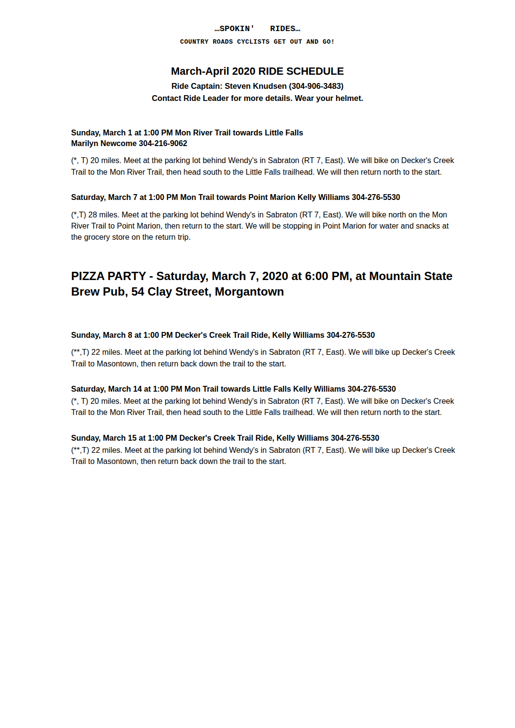…SPOKIN' RIDES…
COUNTRY ROADS CYCLISTS GET OUT AND GO!
March-April 2020 RIDE SCHEDULE
Ride Captain: Steven Knudsen (304-906-3483)
Contact Ride Leader for more details. Wear your helmet.
Sunday, March 1 at 1:00 PM Mon River Trail towards Little Falls
Marilyn Newcome 304-216-9062
(*, T) 20 miles. Meet at the parking lot behind Wendy's in Sabraton (RT 7, East). We will bike on Decker's Creek Trail to the Mon River Trail, then head south to the Little Falls trailhead. We will then return north to the start.
Saturday, March 7 at 1:00 PM Mon Trail towards Point Marion Kelly Williams 304-276-5530
(*,T) 28 miles. Meet at the parking lot behind Wendy's in Sabraton (RT 7, East). We will bike north on the Mon River Trail to Point Marion, then return to the start. We will be stopping in Point Marion for water and snacks at the grocery store on the return trip.
PIZZA PARTY - Saturday, March 7, 2020 at 6:00 PM, at Mountain State Brew Pub, 54 Clay Street, Morgantown
Sunday, March 8 at 1:00 PM Decker's Creek Trail Ride, Kelly Williams 304-276-5530
(**,T) 22 miles. Meet at the parking lot behind Wendy's in Sabraton (RT 7, East). We will bike up Decker's Creek Trail to Masontown, then return back down the trail to the start.
Saturday, March 14 at 1:00 PM Mon Trail towards Little Falls Kelly Williams 304-276-5530
(*, T) 20 miles. Meet at the parking lot behind Wendy's in Sabraton (RT 7, East). We will bike on Decker's Creek Trail to the Mon River Trail, then head south to the Little Falls trailhead. We will then return north to the start.
Sunday, March 15 at 1:00 PM Decker's Creek Trail Ride, Kelly Williams 304-276-5530
(**,T) 22 miles. Meet at the parking lot behind Wendy's in Sabraton (RT 7, East). We will bike up Decker's Creek Trail to Masontown, then return back down the trail to the start.